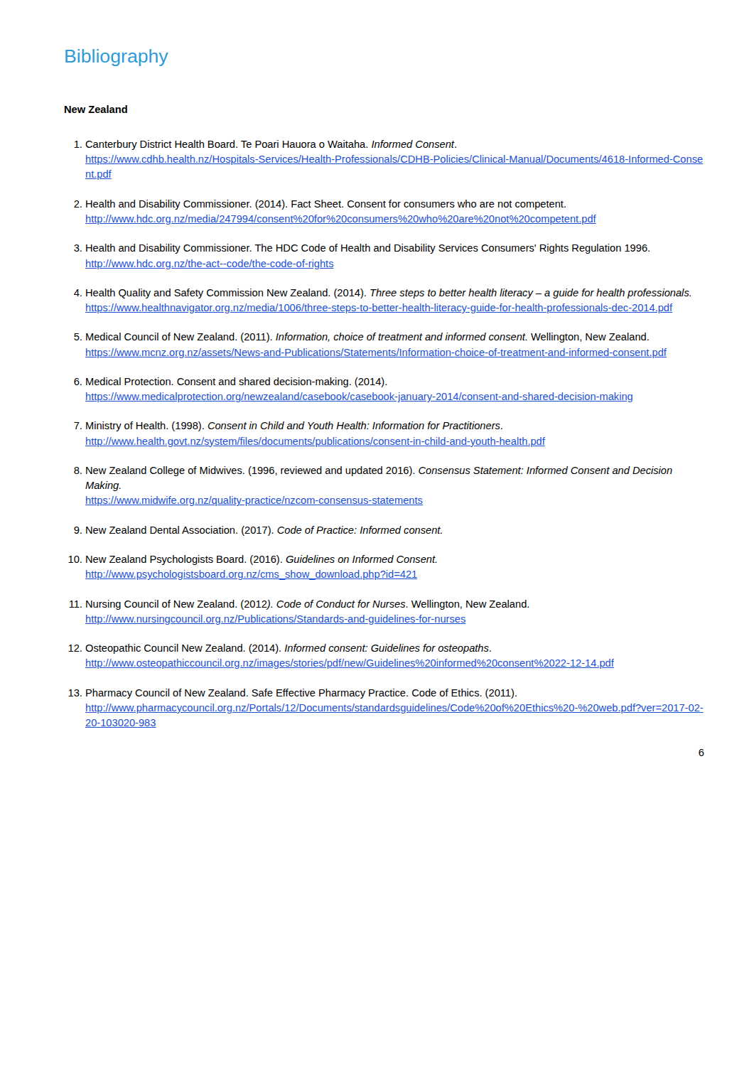Bibliography
New Zealand
Canterbury District Health Board. Te Poari Hauora o Waitaha. Informed Consent.
https://www.cdhb.health.nz/Hospitals-Services/Health-Professionals/CDHB-Policies/Clinical-Manual/Documents/4618-Informed-Consent.pdf
Health and Disability Commissioner. (2014). Fact Sheet. Consent for consumers who are not competent.
http://www.hdc.org.nz/media/247994/consent%20for%20consumers%20who%20are%20not%20competent.pdf
Health and Disability Commissioner. The HDC Code of Health and Disability Services Consumers' Rights Regulation 1996.
http://www.hdc.org.nz/the-act--code/the-code-of-rights
Health Quality and Safety Commission New Zealand. (2014). Three steps to better health literacy – a guide for health professionals.
https://www.healthnavigator.org.nz/media/1006/three-steps-to-better-health-literacy-guide-for-health-professionals-dec-2014.pdf
Medical Council of New Zealand. (2011). Information, choice of treatment and informed consent. Wellington, New Zealand.
https://www.mcnz.org.nz/assets/News-and-Publications/Statements/Information-choice-of-treatment-and-informed-consent.pdf
Medical Protection. Consent and shared decision-making. (2014).
https://www.medicalprotection.org/newzealand/casebook/casebook-january-2014/consent-and-shared-decision-making
Ministry of Health. (1998). Consent in Child and Youth Health: Information for Practitioners.
http://www.health.govt.nz/system/files/documents/publications/consent-in-child-and-youth-health.pdf
New Zealand College of Midwives. (1996, reviewed and updated 2016). Consensus Statement: Informed Consent and Decision Making.
https://www.midwife.org.nz/quality-practice/nzcom-consensus-statements
New Zealand Dental Association. (2017). Code of Practice: Informed consent.
New Zealand Psychologists Board. (2016). Guidelines on Informed Consent.
http://www.psychologistsboard.org.nz/cms_show_download.php?id=421
Nursing Council of New Zealand. (2012). Code of Conduct for Nurses. Wellington, New Zealand.
http://www.nursingcouncil.org.nz/Publications/Standards-and-guidelines-for-nurses
Osteopathic Council New Zealand. (2014). Informed consent: Guidelines for osteopaths.
http://www.osteopathiccouncil.org.nz/images/stories/pdf/new/Guidelines%20informed%20consent%2022-12-14.pdf
Pharmacy Council of New Zealand. Safe Effective Pharmacy Practice. Code of Ethics. (2011).
http://www.pharmacycouncil.org.nz/Portals/12/Documents/standardsguidelines/Code%20of%20Ethics%20-%20web.pdf?ver=2017-02-20-103020-983
6